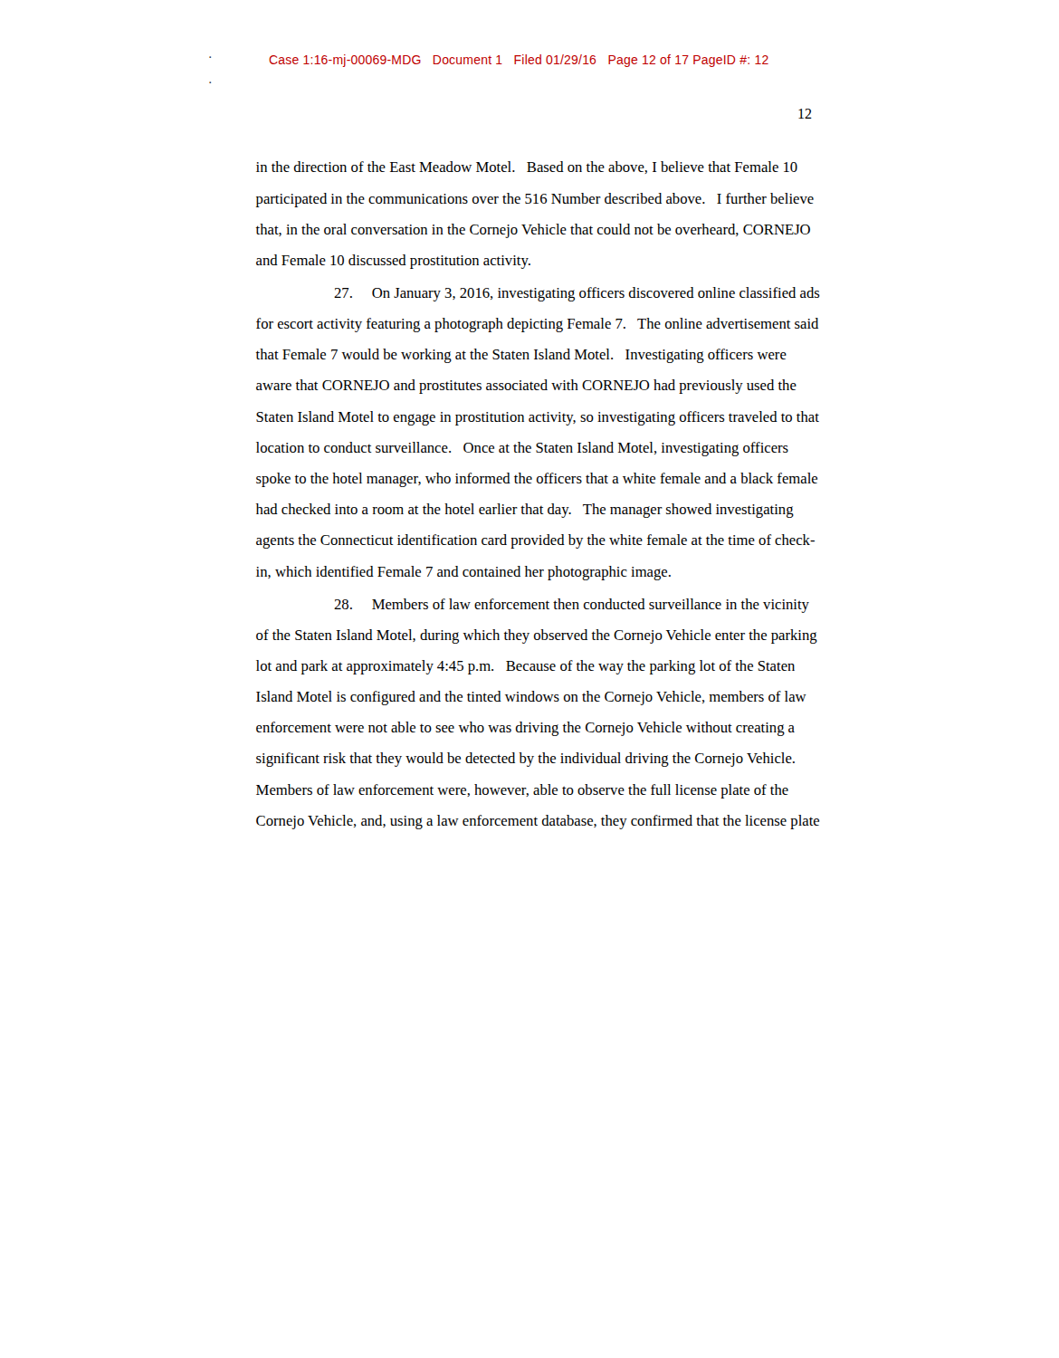·
·
Case 1:16-mj-00069-MDG Document 1 Filed 01/29/16 Page 12 of 17 PageID #: 12
12
in the direction of the East Meadow Motel. Based on the above, I believe that Female 10 participated in the communications over the 516 Number described above. I further believe that, in the oral conversation in the Cornejo Vehicle that could not be overheard, CORNEJO and Female 10 discussed prostitution activity.
27. On January 3, 2016, investigating officers discovered online classified ads for escort activity featuring a photograph depicting Female 7. The online advertisement said that Female 7 would be working at the Staten Island Motel. Investigating officers were aware that CORNEJO and prostitutes associated with CORNEJO had previously used the Staten Island Motel to engage in prostitution activity, so investigating officers traveled to that location to conduct surveillance. Once at the Staten Island Motel, investigating officers spoke to the hotel manager, who informed the officers that a white female and a black female had checked into a room at the hotel earlier that day. The manager showed investigating agents the Connecticut identification card provided by the white female at the time of check-in, which identified Female 7 and contained her photographic image.
28. Members of law enforcement then conducted surveillance in the vicinity of the Staten Island Motel, during which they observed the Cornejo Vehicle enter the parking lot and park at approximately 4:45 p.m. Because of the way the parking lot of the Staten Island Motel is configured and the tinted windows on the Cornejo Vehicle, members of law enforcement were not able to see who was driving the Cornejo Vehicle without creating a significant risk that they would be detected by the individual driving the Cornejo Vehicle. Members of law enforcement were, however, able to observe the full license plate of the Cornejo Vehicle, and, using a law enforcement database, they confirmed that the license plate